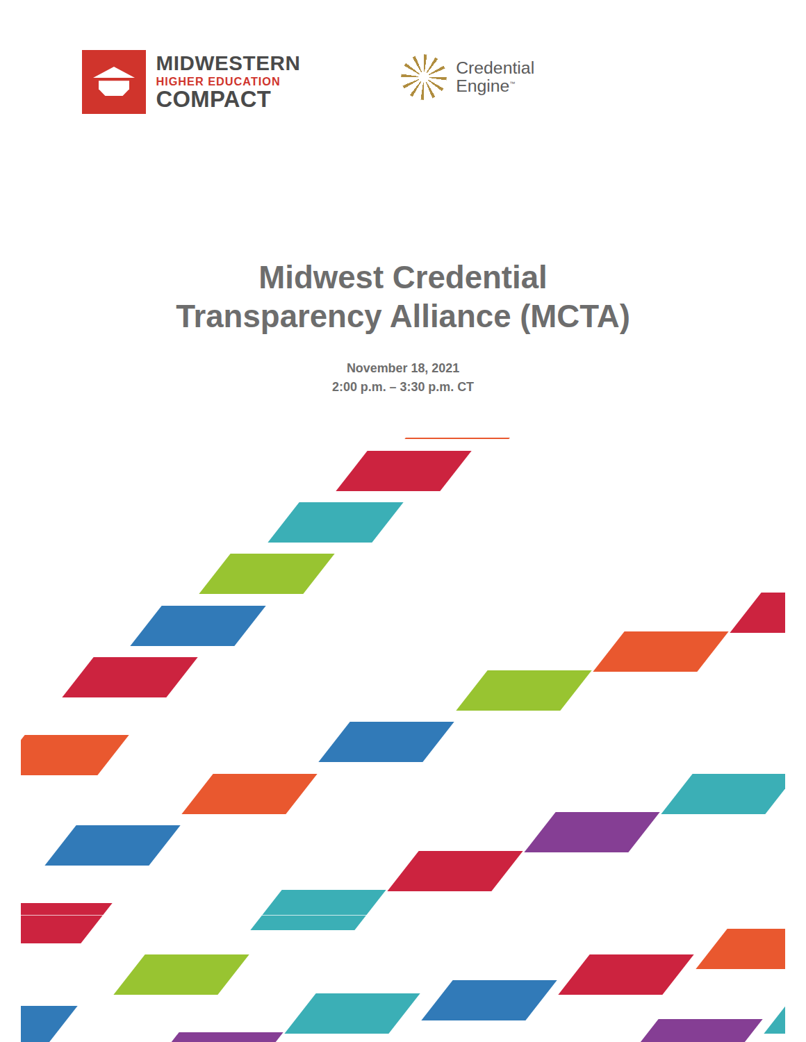MIDWESTERN HIGHER EDUCATION COMPACT
Credential Engine™
Midwest Credential
Transparency Alliance (MCTA)
November 18, 2021
2:00 p.m. – 3:30 p.m. CT